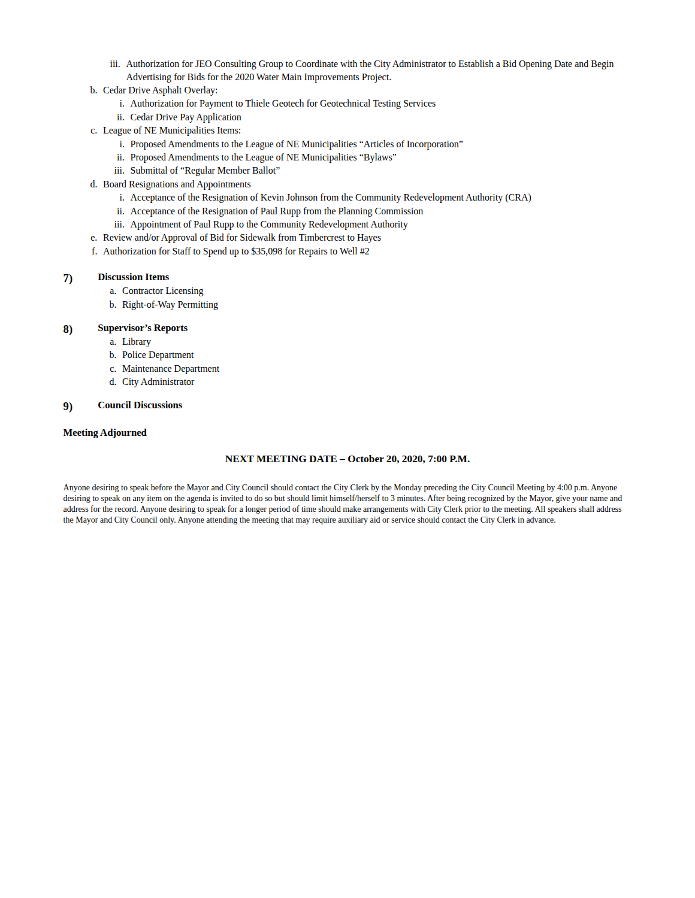Authorization for JEO Consulting Group to Coordinate with the City Administrator to Establish a Bid Opening Date and Begin Advertising for Bids for the 2020 Water Main Improvements Project.
Cedar Drive Asphalt Overlay:
Authorization for Payment to Thiele Geotech for Geotechnical Testing Services
Cedar Drive Pay Application
League of NE Municipalities Items:
Proposed Amendments to the League of NE Municipalities “Articles of Incorporation”
Proposed Amendments to the League of NE Municipalities “Bylaws”
Submittal of “Regular Member Ballot”
Board Resignations and Appointments
Acceptance of the Resignation of Kevin Johnson from the Community Redevelopment Authority (CRA)
Acceptance of the Resignation of Paul Rupp from the Planning Commission
Appointment of Paul Rupp to the Community Redevelopment Authority
Review and/or Approval of Bid for Sidewalk from Timbercrest to Hayes
Authorization for Staff to Spend up to $35,098 for Repairs to Well #2
7) Discussion Items
Contractor Licensing
Right-of-Way Permitting
8) Supervisor’s Reports
Library
Police Department
Maintenance Department
City Administrator
9) Council Discussions
Meeting Adjourned
NEXT MEETING DATE – October 20, 2020, 7:00 P.M.
Anyone desiring to speak before the Mayor and City Council should contact the City Clerk by the Monday preceding the City Council Meeting by 4:00 p.m. Anyone desiring to speak on any item on the agenda is invited to do so but should limit himself/herself to 3 minutes. After being recognized by the Mayor, give your name and address for the record. Anyone desiring to speak for a longer period of time should make arrangements with City Clerk prior to the meeting. All speakers shall address the Mayor and City Council only. Anyone attending the meeting that may require auxiliary aid or service should contact the City Clerk in advance.